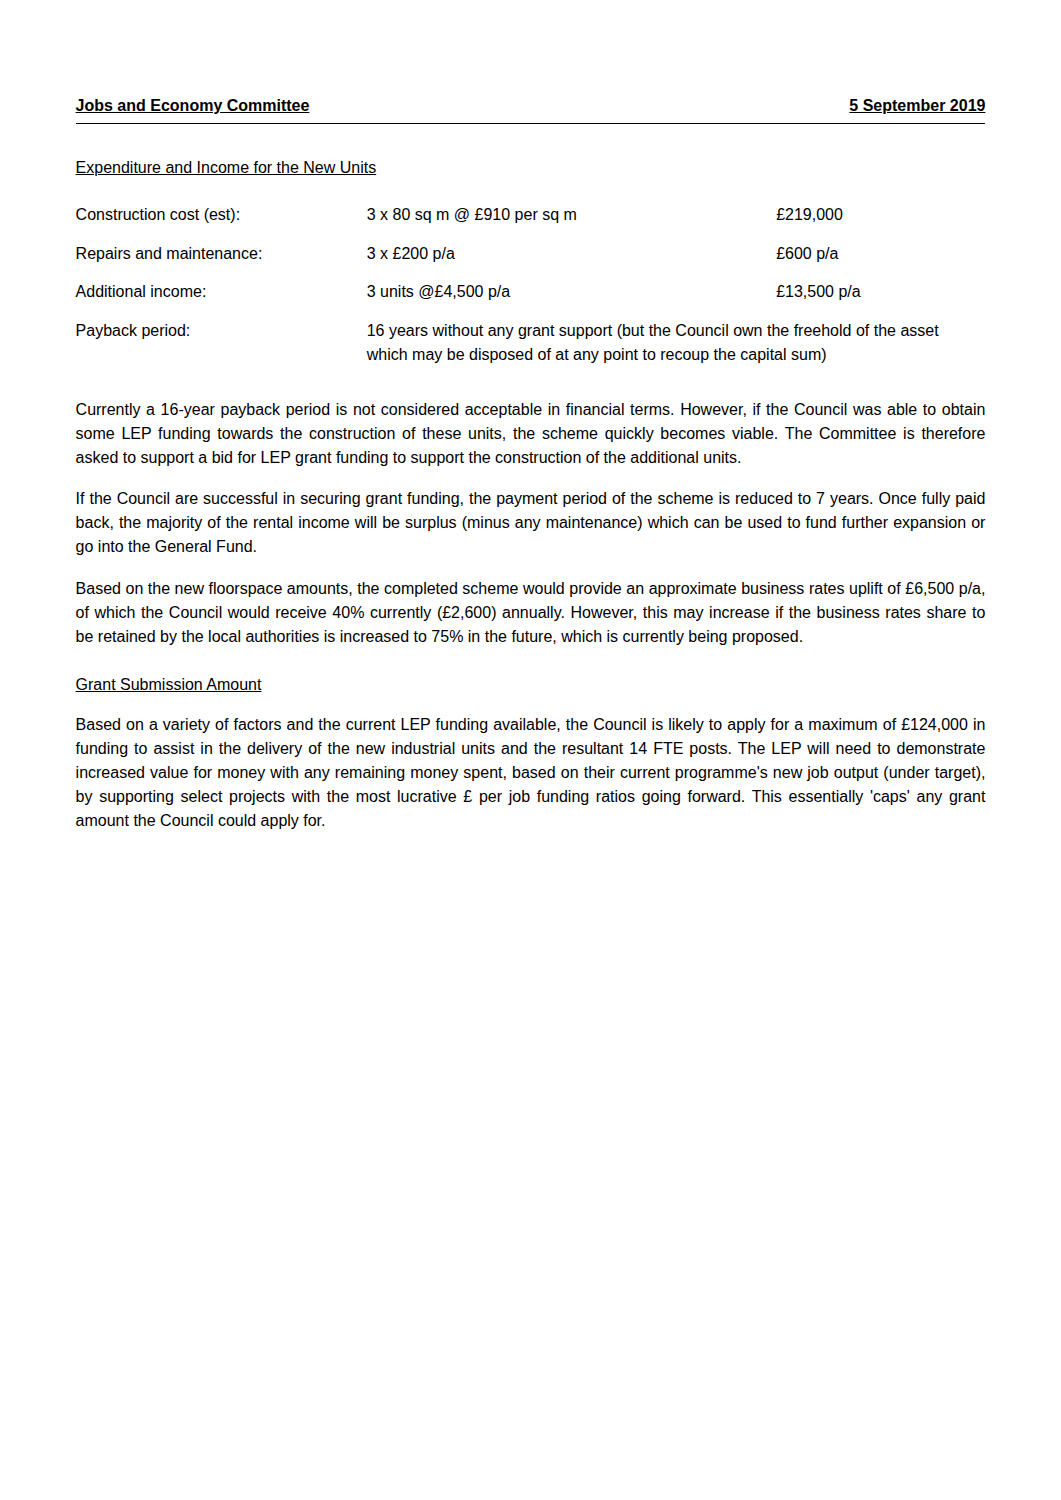Jobs and Economy Committee 5 September 2019
Expenditure and Income for the New Units
| Construction cost (est): | 3 x 80 sq m @ £910 per sq m | £219,000 |
| Repairs and maintenance: | 3 x £200 p/a | £600 p/a |
| Additional income: | 3 units @£4,500 p/a | £13,500 p/a |
| Payback period: | 16 years without any grant support (but the Council own the freehold of the asset which may be disposed of at any point to recoup the capital sum) |
Currently a 16-year payback period is not considered acceptable in financial terms. However, if the Council was able to obtain some LEP funding towards the construction of these units, the scheme quickly becomes viable. The Committee is therefore asked to support a bid for LEP grant funding to support the construction of the additional units.
If the Council are successful in securing grant funding, the payment period of the scheme is reduced to 7 years. Once fully paid back, the majority of the rental income will be surplus (minus any maintenance) which can be used to fund further expansion or go into the General Fund.
Based on the new floorspace amounts, the completed scheme would provide an approximate business rates uplift of £6,500 p/a, of which the Council would receive 40% currently (£2,600) annually. However, this may increase if the business rates share to be retained by the local authorities is increased to 75% in the future, which is currently being proposed.
Grant Submission Amount
Based on a variety of factors and the current LEP funding available, the Council is likely to apply for a maximum of £124,000 in funding to assist in the delivery of the new industrial units and the resultant 14 FTE posts. The LEP will need to demonstrate increased value for money with any remaining money spent, based on their current programme's new job output (under target), by supporting select projects with the most lucrative £ per job funding ratios going forward. This essentially 'caps' any grant amount the Council could apply for.